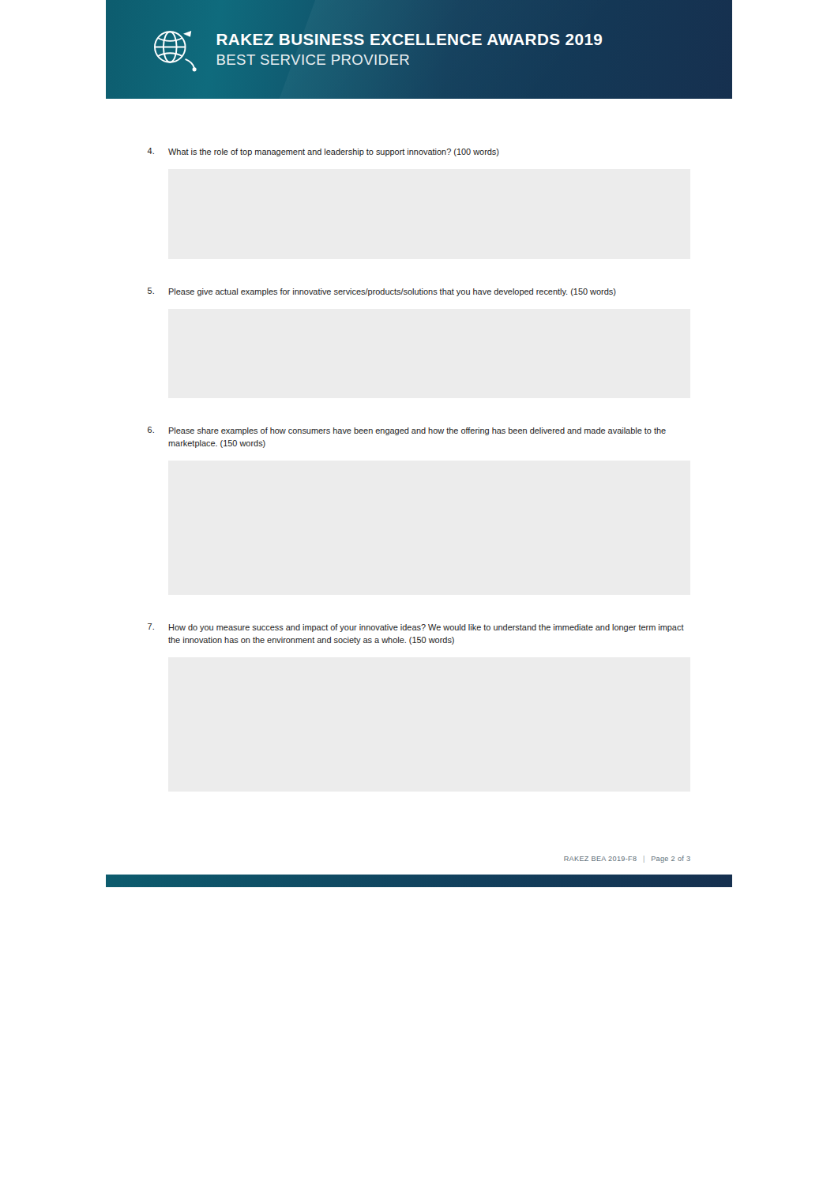RAKEZ BUSINESS EXCELLENCE AWARDS 2019
BEST SERVICE PROVIDER
What is the role of top management and leadership to support innovation? (100 words)
Please give actual examples for innovative services/products/solutions that you have developed recently. (150 words)
Please share examples of how consumers have been engaged and how the offering has been delivered and made available to the marketplace. (150 words)
How do you measure success and impact of your innovative ideas? We would like to understand the immediate and longer term impact the innovation has on the environment and society as a whole. (150 words)
RAKEZ BEA 2019-F8|Page 2 of 3